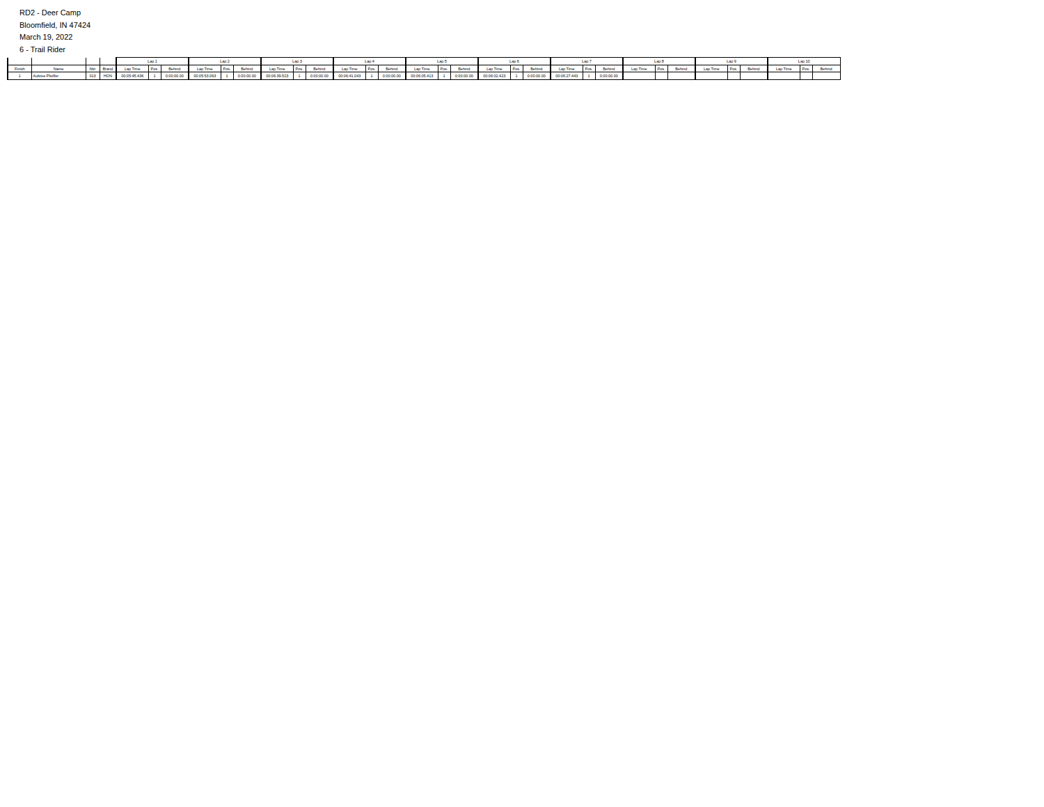RD2 - Deer Camp
Bloomfield, IN 47424
March 19, 2022
6 - Trail Rider
| | | | | Lap 1 | Lap 2 | Lap 3 | Lap 4 | Lap 5 | Lap 6 | Lap 7 | Lap 8 | Lap 9 | Lap 10 |
| --- | --- | --- | --- | --- | --- | --- | --- | --- | --- | --- | --- | --- | --- |
| Finish | Name | Nbr | Brand | Lap Time | Pos. | Behind | Lap Time | Pos. | Behind | Lap Time | Pos. | Behind | Lap Time | Pos. | Behind | Lap Time | Pos. | Behind | Lap Time | Pos. | Behind | Lap Time | Pos. | Behind | Lap Time | Pos. | Behind | Lap Time | Pos. | Behind | Lap Time | Pos. | Behind |
| 1 | Aubree Pfeiffer | 013 | HON | 00:05:45.436 | 1 | 0:00:00.00 | 00:05:53.063 | 1 | 0:00:00.00 | 00:06:39.523 | 1 | 0:00:00.00 | 00:06:41.043 | 1 | 0:00:00.00 | 00:06:05.413 | 1 | 0:00:00.00 | 00:06:02.423 | 1 | 0:00:00.00 | 00:06:27.443 | 1 | 0:00:00.00 | | | | | | | | | |